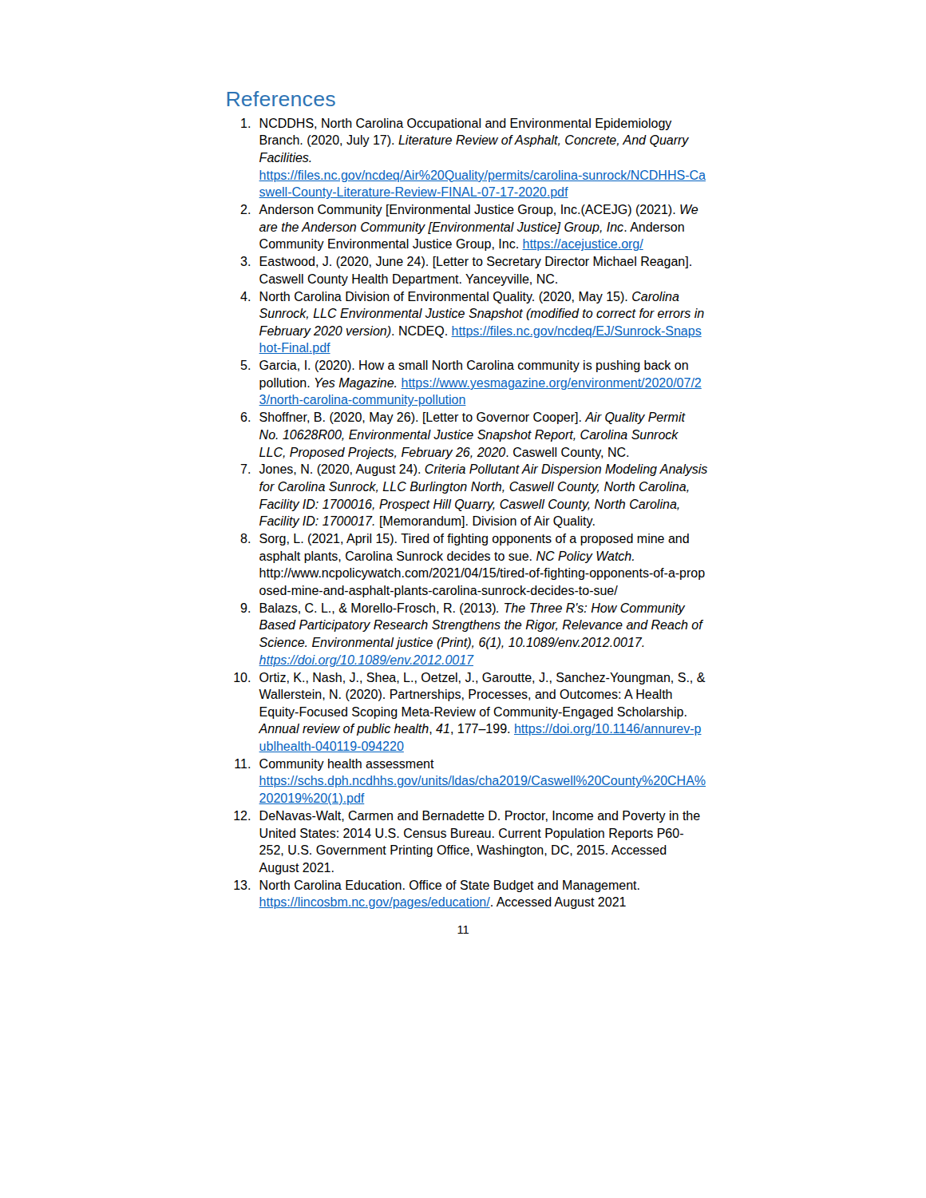References
NCDDHS, North Carolina Occupational and Environmental Epidemiology Branch. (2020, July 17). Literature Review of Asphalt, Concrete, And Quarry Facilities.
https://files.nc.gov/ncdeq/Air%20Quality/permits/carolina-sunrock/NCDHHS-Caswell-County-Literature-Review-FINAL-07-17-2020.pdf
Anderson Community [Environmental Justice Group, Inc.(ACEJG) (2021). We are the Anderson Community [Environmental Justice] Group, Inc. Anderson Community Environmental Justice Group, Inc. https://acejustice.org/
Eastwood, J. (2020, June 24). [Letter to Secretary Director Michael Reagan]. Caswell County Health Department. Yanceyville, NC.
North Carolina Division of Environmental Quality. (2020, May 15). Carolina Sunrock, LLC Environmental Justice Snapshot (modified to correct for errors in February 2020 version). NCDEQ. https://files.nc.gov/ncdeq/EJ/Sunrock-Snapshot-Final.pdf
Garcia, I. (2020). How a small North Carolina community is pushing back on pollution. Yes Magazine. https://www.yesmagazine.org/environment/2020/07/23/north-carolina-community-pollution
Shoffner, B. (2020, May 26). [Letter to Governor Cooper]. Air Quality Permit No. 10628R00, Environmental Justice Snapshot Report, Carolina Sunrock LLC, Proposed Projects, February 26, 2020. Caswell County, NC.
Jones, N. (2020, August 24). Criteria Pollutant Air Dispersion Modeling Analysis for Carolina Sunrock, LLC Burlington North, Caswell County, North Carolina, Facility ID: 1700016, Prospect Hill Quarry, Caswell County, North Carolina, Facility ID: 1700017. [Memorandum]. Division of Air Quality.
Sorg, L. (2021, April 15). Tired of fighting opponents of a proposed mine and asphalt plants, Carolina Sunrock decides to sue. NC Policy Watch.
http://www.ncpolicywatch.com/2021/04/15/tired-of-fighting-opponents-of-a-proposed-mine-and-asphalt-plants-carolina-sunrock-decides-to-sue/
Balazs, C. L., & Morello-Frosch, R. (2013). The Three R's: How Community Based Participatory Research Strengthens the Rigor, Relevance and Reach of Science. Environmental justice (Print), 6(1), 10.1089/env.2012.0017.
https://doi.org/10.1089/env.2012.0017
Ortiz, K., Nash, J., Shea, L., Oetzel, J., Garoutte, J., Sanchez-Youngman, S., & Wallerstein, N. (2020). Partnerships, Processes, and Outcomes: A Health Equity-Focused Scoping Meta-Review of Community-Engaged Scholarship. Annual review of public health, 41, 177–199. https://doi.org/10.1146/annurev-publhealth-040119-094220
Community health assessment
https://schs.dph.ncdhhs.gov/units/ldas/cha2019/Caswell%20County%20CHA%202019%20(1).pdf
DeNavas-Walt, Carmen and Bernadette D. Proctor, Income and Poverty in the United States: 2014 U.S. Census Bureau. Current Population Reports P60-252, U.S. Government Printing Office, Washington, DC, 2015. Accessed August 2021.
North Carolina Education. Office of State Budget and Management.
https://lincosbm.nc.gov/pages/education/. Accessed August 2021
11